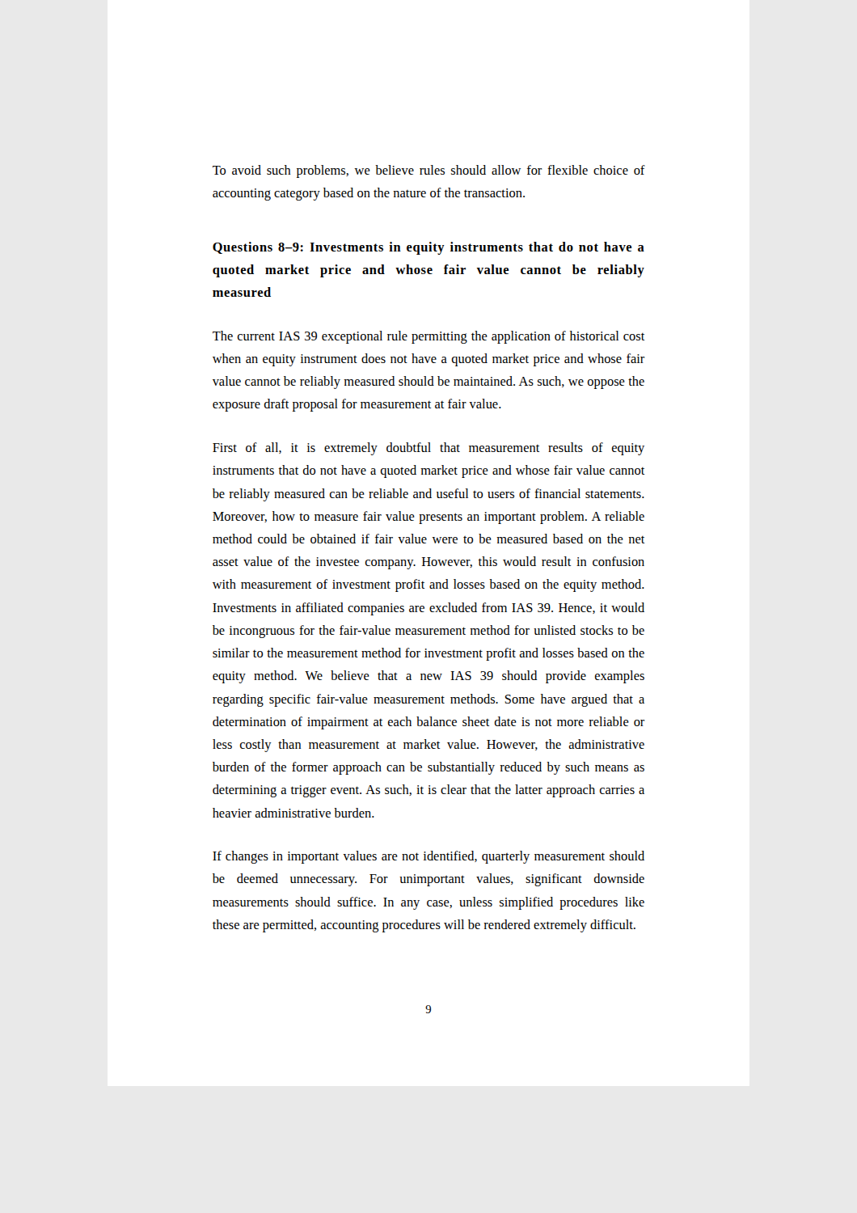To avoid such problems, we believe rules should allow for flexible choice of accounting category based on the nature of the transaction.
Questions 8–9: Investments in equity instruments that do not have a quoted market price and whose fair value cannot be reliably measured
The current IAS 39 exceptional rule permitting the application of historical cost when an equity instrument does not have a quoted market price and whose fair value cannot be reliably measured should be maintained. As such, we oppose the exposure draft proposal for measurement at fair value.
First of all, it is extremely doubtful that measurement results of equity instruments that do not have a quoted market price and whose fair value cannot be reliably measured can be reliable and useful to users of financial statements. Moreover, how to measure fair value presents an important problem. A reliable method could be obtained if fair value were to be measured based on the net asset value of the investee company. However, this would result in confusion with measurement of investment profit and losses based on the equity method. Investments in affiliated companies are excluded from IAS 39. Hence, it would be incongruous for the fair-value measurement method for unlisted stocks to be similar to the measurement method for investment profit and losses based on the equity method. We believe that a new IAS 39 should provide examples regarding specific fair-value measurement methods. Some have argued that a determination of impairment at each balance sheet date is not more reliable or less costly than measurement at market value. However, the administrative burden of the former approach can be substantially reduced by such means as determining a trigger event. As such, it is clear that the latter approach carries a heavier administrative burden.
If changes in important values are not identified, quarterly measurement should be deemed unnecessary. For unimportant values, significant downside measurements should suffice. In any case, unless simplified procedures like these are permitted, accounting procedures will be rendered extremely difficult.
9